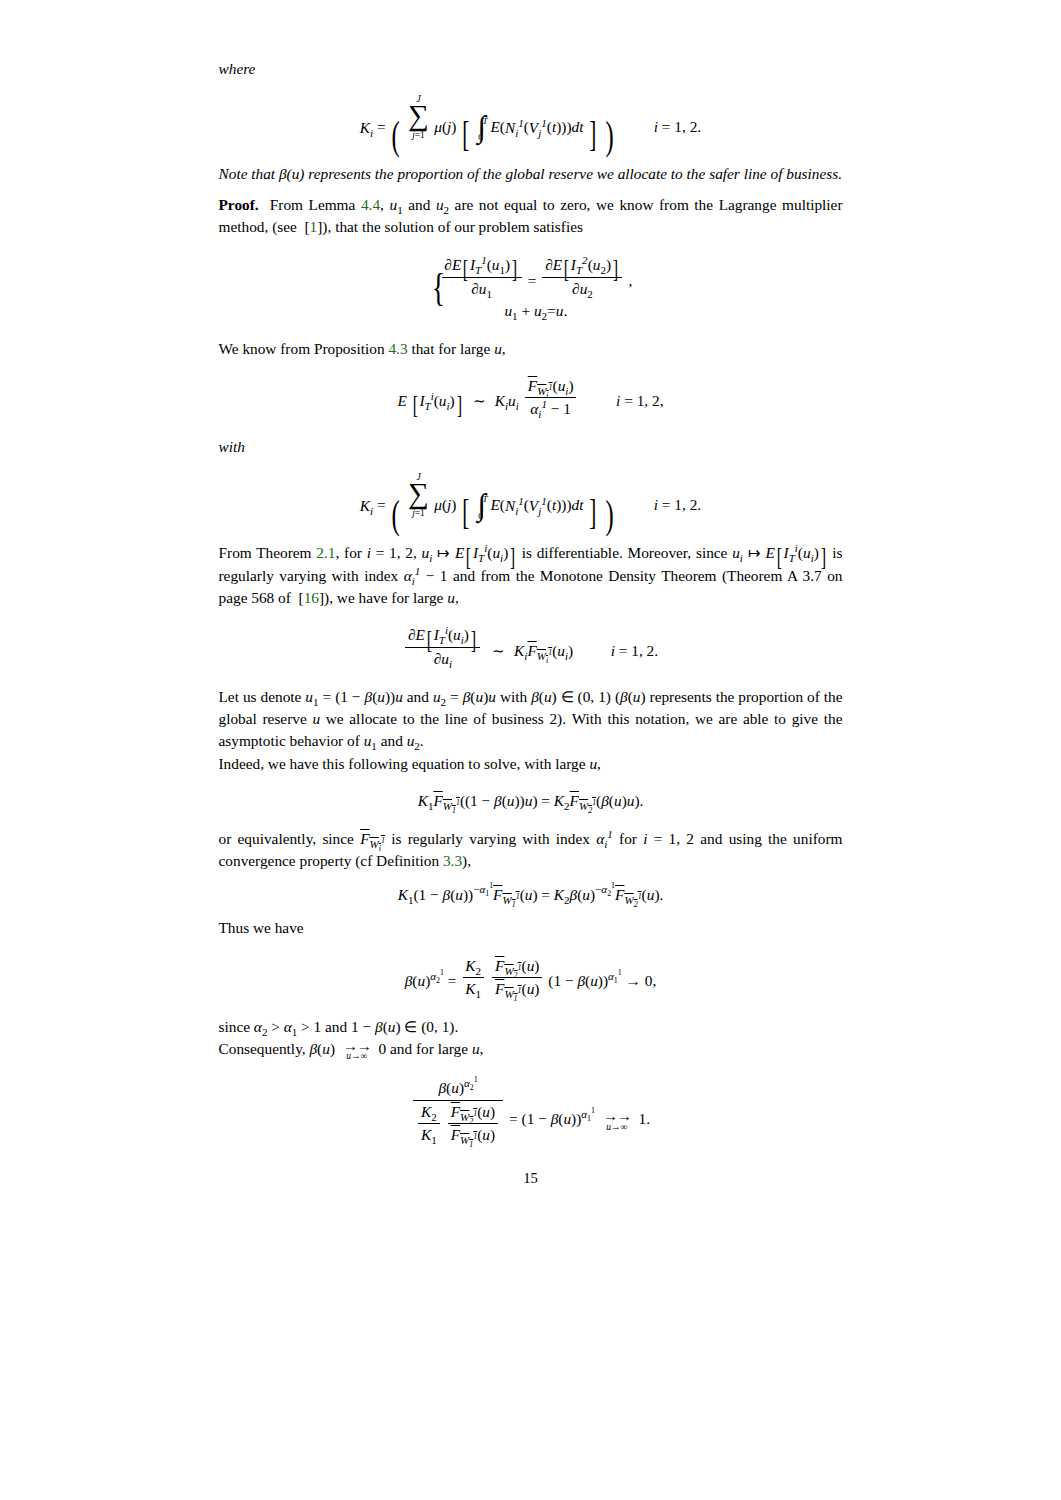where
Ki = ( J∑j=1 μ(j) [ T∫0 E(Ni1(Vj1(t)))dt ] ) i = 1, 2.
Note that β(u) represents the proportion of the global reserve we allocate to the safer line of business.
Proof. From Lemma 4.4, u1 and u2 are not equal to zero, we know from the Lagrange multiplier method, (see [1]), that the solution of our problem satisfies
{ ∂E[IT1(u1)]∂u1 = ∂E[IT2(u2)]∂u2 , u1 + u2=u.
We know from Proposition 4.3 that for large u,
E [ITi(ui)] ∼ Kiui FWi1(ui) αi1 − 1 i = 1, 2,
with
Ki = ( J∑j=1 μ(j) [ T∫0 E(Ni1(Vj1(t)))dt ] ) i = 1, 2.
From Theorem 2.1, for i = 1, 2, ui ↦ E[ITi(ui)] is differentiable. Moreover, since ui ↦ E[ITi(ui)] is regularly varying with index αi1 − 1 and from the Monotone Density Theorem (Theorem A 3.7 on page 568 of [16]), we have for large u,
∂E[ITi(ui)] ∂ui ∼ Ki FWi1(ui) i = 1, 2.
Let us denote u1 = (1 − β(u))u and u2 = β(u)u with β(u) ∈ (0, 1) (β(u) represents the proportion of the global reserve u we allocate to the line of business 2). With this notation, we are able to give the asymptotic behavior of u1 and u2.
Indeed, we have this following equation to solve, with large u,
K1FW11((1 − β(u))u) = K2FW21(β(u)u).
or equivalently, since FWi1 is regularly varying with index αi1 for i = 1, 2 and using the uniform convergence property (cf Definition 3.3),
K1(1 − β(u))−α11FW11(u) = K2β(u)−α21FW21(u).
Thus we have
β(u)α21 = K2 K1 FW21(u) FW11(u) (1 − β(u))α11 → 0,
since α2 > α1 > 1 and 1 − β(u) ∈ (0, 1).
Consequently, β(u) →→u→∞ 0 and for large u,
β(u)α21 K2 K1 FW21(u) FW11(u) = (1 − β(u))α11 →→u→∞ 1.
15